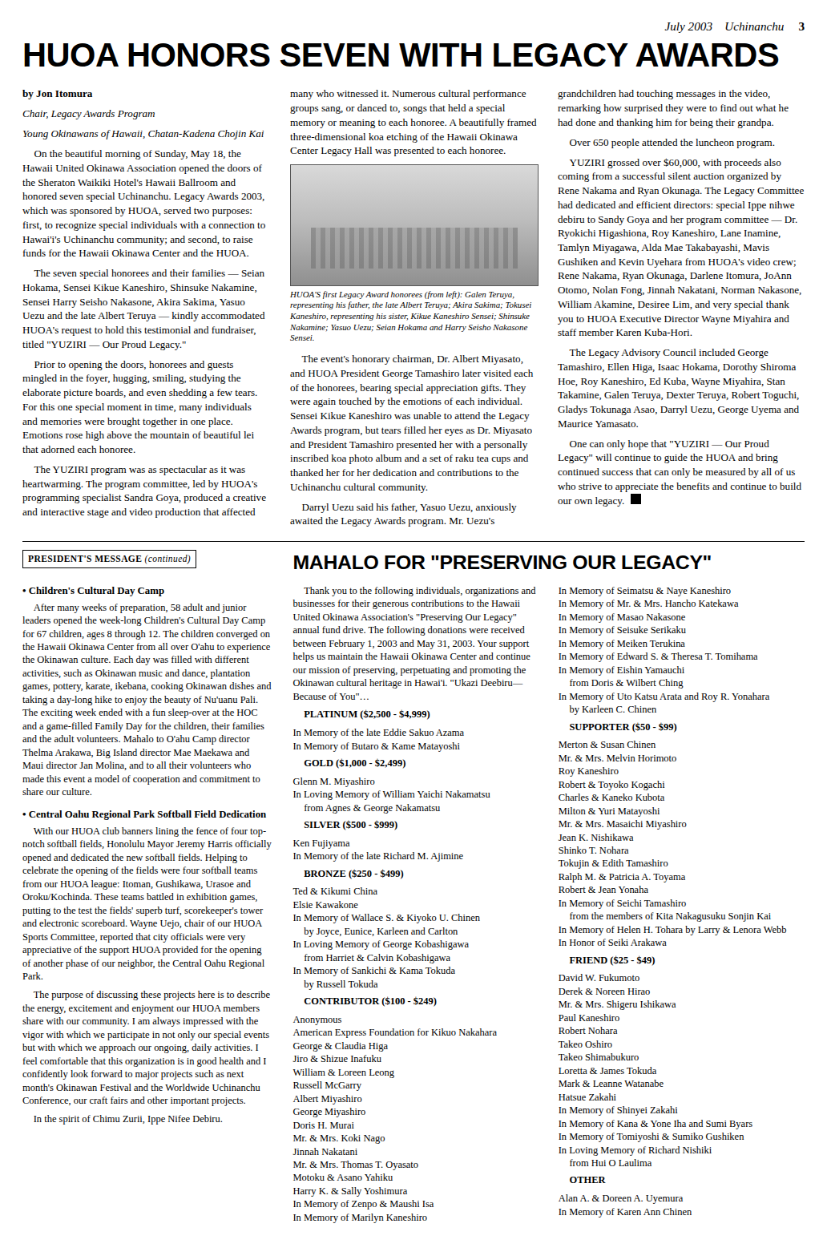July 2003 Uchinanchu 3
HUOA Honors Seven with Legacy Awards
by Jon Itomura
Chair, Legacy Awards Program
Young Okinawans of Hawaii, Chatan-Kadena Chojin Kai
On the beautiful morning of Sunday, May 18, the Hawaii United Okinawa Association opened the doors of the Sheraton Waikiki Hotel's Hawaii Ballroom and honored seven special Uchinanchu. Legacy Awards 2003, which was sponsored by HUOA, served two purposes: first, to recognize special individuals with a connection to Hawai'i's Uchinanchu community; and second, to raise funds for the Hawaii Okinawa Center and the HUOA.
The seven special honorees and their families — Seian Hokama, Sensei Kikue Kaneshiro, Shinsuke Nakamine, Sensei Harry Seisho Nakasone, Akira Sakima, Yasuo Uezu and the late Albert Teruya — kindly accommodated HUOA's request to hold this testimonial and fundraiser, titled "YUZIRI — Our Proud Legacy."
Prior to opening the doors, honorees and guests mingled in the foyer, hugging, smiling, studying the elaborate picture boards, and even shedding a few tears. For this one special moment in time, many individuals and memories were brought together in one place. Emotions rose high above the mountain of beautiful lei that adorned each honoree.
The YUZIRI program was as spectacular as it was heartwarming. The program committee, led by HUOA's programming specialist Sandra Goya, produced a creative and interactive stage and video production that affected many who witnessed it. Numerous cultural performance groups sang, or danced to, songs that held a special memory or meaning to each honoree. A beautifully framed three-dimensional koa etching of the Hawaii Okinawa Center Legacy Hall was presented to each honoree.
HUOA'S first Legacy Award honorees (from left): Galen Teruya, representing his father, the late Albert Teruya; Akira Sakima; Tokusei Kaneshiro, representing his sister, Kikue Kaneshiro Sensei; Shinsuke Nakamine; Yasuo Uezu; Seian Hokama and Harry Seisho Nakasone Sensei.
The event's honorary chairman, Dr. Albert Miyasato, and HUOA President George Tamashiro later visited each of the honorees, bearing special appreciation gifts. They were again touched by the emotions of each individual. Sensei Kikue Kaneshiro was unable to attend the Legacy Awards program, but tears filled her eyes as Dr. Miyasato and President Tamashiro presented her with a personally inscribed koa photo album and a set of raku tea cups and thanked her for her dedication and contributions to the Uchinanchu cultural community.
Darryl Uezu said his father, Yasuo Uezu, anxiously awaited the Legacy Awards program. Mr. Uezu's grandchildren had touching messages in the video, remarking how surprised they were to find out what he had done and thanking him for being their grandpa.
Over 650 people attended the luncheon program.
YUZIRI grossed over $60,000, with proceeds also coming from a successful silent auction organized by Rene Nakama and Ryan Okunaga. The Legacy Committee had dedicated and efficient directors: special Ippe nihwe debiru to Sandy Goya and her program committee — Dr. Ryokichi Higashiona, Roy Kaneshiro, Lane Inamine, Tamlyn Miyagawa, Alda Mae Takabayashi, Mavis Gushiken and Kevin Uyehara from HUOA's video crew; Rene Nakama, Ryan Okunaga, Darlene Itomura, JoAnn Otomo, Nolan Fong, Jinnah Nakatani, Norman Nakasone, William Akamine, Desiree Lim, and very special thank you to HUOA Executive Director Wayne Miyahira and staff member Karen Kuba-Hori.
The Legacy Advisory Council included George Tamashiro, Ellen Higa, Isaac Hokama, Dorothy Shiroma Hoe, Roy Kaneshiro, Ed Kuba, Wayne Miyahira, Stan Takamine, Galen Teruya, Dexter Teruya, Robert Toguchi, Gladys Tokunaga Asao, Darryl Uezu, George Uyema and Maurice Yamasato.
One can only hope that "YUZIRI — Our Proud Legacy" will continue to guide the HUOA and bring continued success that can only be measured by all of us who strive to appreciate the benefits and continue to build our own legacy.
PRESIDENT'S MESSAGE (continued)
• Children's Cultural Day Camp
After many weeks of preparation, 58 adult and junior leaders opened the week-long Children's Cultural Day Camp for 67 children, ages 8 through 12. The children converged on the Hawaii Okinawa Center from all over O'ahu to experience the Okinawan culture. Each day was filled with different activities, such as Okinawan music and dance, plantation games, pottery, karate, ikebana, cooking Okinawan dishes and taking a day-long hike to enjoy the beauty of Nu'uanu Pali. The exciting week ended with a fun sleep-over at the HOC and a game-filled Family Day for the children, their families and the adult volunteers. Mahalo to O'ahu Camp director Thelma Arakawa, Big Island director Mae Maekawa and Maui director Jan Molina, and to all their volunteers who made this event a model of cooperation and commitment to share our culture.
• Central Oahu Regional Park Softball Field Dedication
With our HUOA club banners lining the fence of four top-notch softball fields, Honolulu Mayor Jeremy Harris officially opened and dedicated the new softball fields. Helping to celebrate the opening of the fields were four softball teams from our HUOA league: Itoman, Gushikawa, Urasoe and Oroku/Kochinda. These teams battled in exhibition games, putting to the test the fields' superb turf, scorekeeper's tower and electronic scoreboard. Wayne Uejo, chair of our HUOA Sports Committee, reported that city officials were very appreciative of the support HUOA provided for the opening of another phase of our neighbor, the Central Oahu Regional Park.
The purpose of discussing these projects here is to describe the energy, excitement and enjoyment our HUOA members share with our community. I am always impressed with the vigor with which we participate in not only our special events but with which we approach our ongoing, daily activities. I feel comfortable that this organization is in good health and I confidently look forward to major projects such as next month's Okinawan Festival and the Worldwide Uchinanchu Conference, our craft fairs and other important projects.
In the spirit of Chimu Zurii, Ippe Nifee Debiru.
Mahalo for "Preserving Our Legacy"
Thank you to the following individuals, organizations and businesses for their generous contributions to the Hawaii United Okinawa Association's "Preserving Our Legacy" annual fund drive. The following donations were received between February 1, 2003 and May 31, 2003. Your support helps us maintain the Hawaii Okinawa Center and continue our mission of preserving, perpetuating and promoting the Okinawan cultural heritage in Hawai'i. "Ukazi Deebiru—Because of You"…
PLATINUM ($2,500 - $4,999)
In Memory of the late Eddie Sakuo Azama
In Memory of Butaro & Kame Matayoshi
GOLD ($1,000 - $2,499)
Glenn M. Miyashiro
In Loving Memory of William Yaichi Nakamatsu
from Agnes & George Nakamatsu
SILVER ($500 - $999)
Ken Fujiyama
In Memory of the late Richard M. Ajimine
BRONZE ($250 - $499)
Ted & Kikumi China
Elsie Kawakone
In Memory of Wallace S. & Kiyoko U. Chinen
by Joyce, Eunice, Karleen and Carlton
In Loving Memory of George Kobashigawa
from Harriet & Calvin Kobashigawa
In Memory of Sankichi & Kama Tokuda
by Russell Tokuda
CONTRIBUTOR ($100 - $249)
Anonymous
American Express Foundation for Kikuo Nakahara
George & Claudia Higa
Jiro & Shizue Inafuku
William & Loreen Leong
Russell McGarry
Albert Miyashiro
George Miyashiro
Doris H. Murai
Mr. & Mrs. Koki Nago
Jinnah Nakatani
Mr. & Mrs. Thomas T. Oyasato
Motoku & Asano Yahiku
Harry K. & Sally Yoshimura
In Memory of Zenpo & Maushi Isa
In Memory of Marilyn Kaneshiro
In Memory of Seimatsu & Naye Kaneshiro
In Memory of Mr. & Mrs. Hancho Katekawa
In Memory of Masao Nakasone
In Memory of Seisuke Serikaku
In Memory of Meiken Terukina
In Memory of Edward S. & Theresa T. Tomihama
In Memory of Eishin Yamauchi
from Doris & Wilbert Ching
In Memory of Uto Katsu Arata and Roy R. Yonahara
by Karleen C. Chinen
SUPPORTER ($50 - $99)
Merton & Susan Chinen
Mr. & Mrs. Melvin Horimoto
Roy Kaneshiro
Robert & Toyoko Kogachi
Charles & Kaneko Kubota
Milton & Yuri Matayoshi
Mr. & Mrs. Masaichi Miyashiro
Jean K. Nishikawa
Shinko T. Nohara
Tokujin & Edith Tamashiro
Ralph M. & Patricia A. Toyama
Robert & Jean Yonaha
In Memory of Seichi Tamashiro
from the members of Kita Nakagusuku Sonjin Kai
In Memory of Helen H. Tohara by Larry & Lenora Webb
In Honor of Seiki Arakawa
FRIEND ($25 - $49)
David W. Fukumoto
Derek & Noreen Hirao
Mr. & Mrs. Shigeru Ishikawa
Paul Kaneshiro
Robert Nohara
Takeo Oshiro
Takeo Shimabukuro
Loretta & James Tokuda
Mark & Leanne Watanabe
Hatsue Zakahi
In Memory of Shinyei Zakahi
In Memory of Kana & Yone Iha and Sumi Byars
In Memory of Tomiyoshi & Sumiko Gushiken
In Loving Memory of Richard Nishiki
from Hui O Laulima
OTHER
Alan A. & Doreen A. Uyemura
In Memory of Karen Ann Chinen